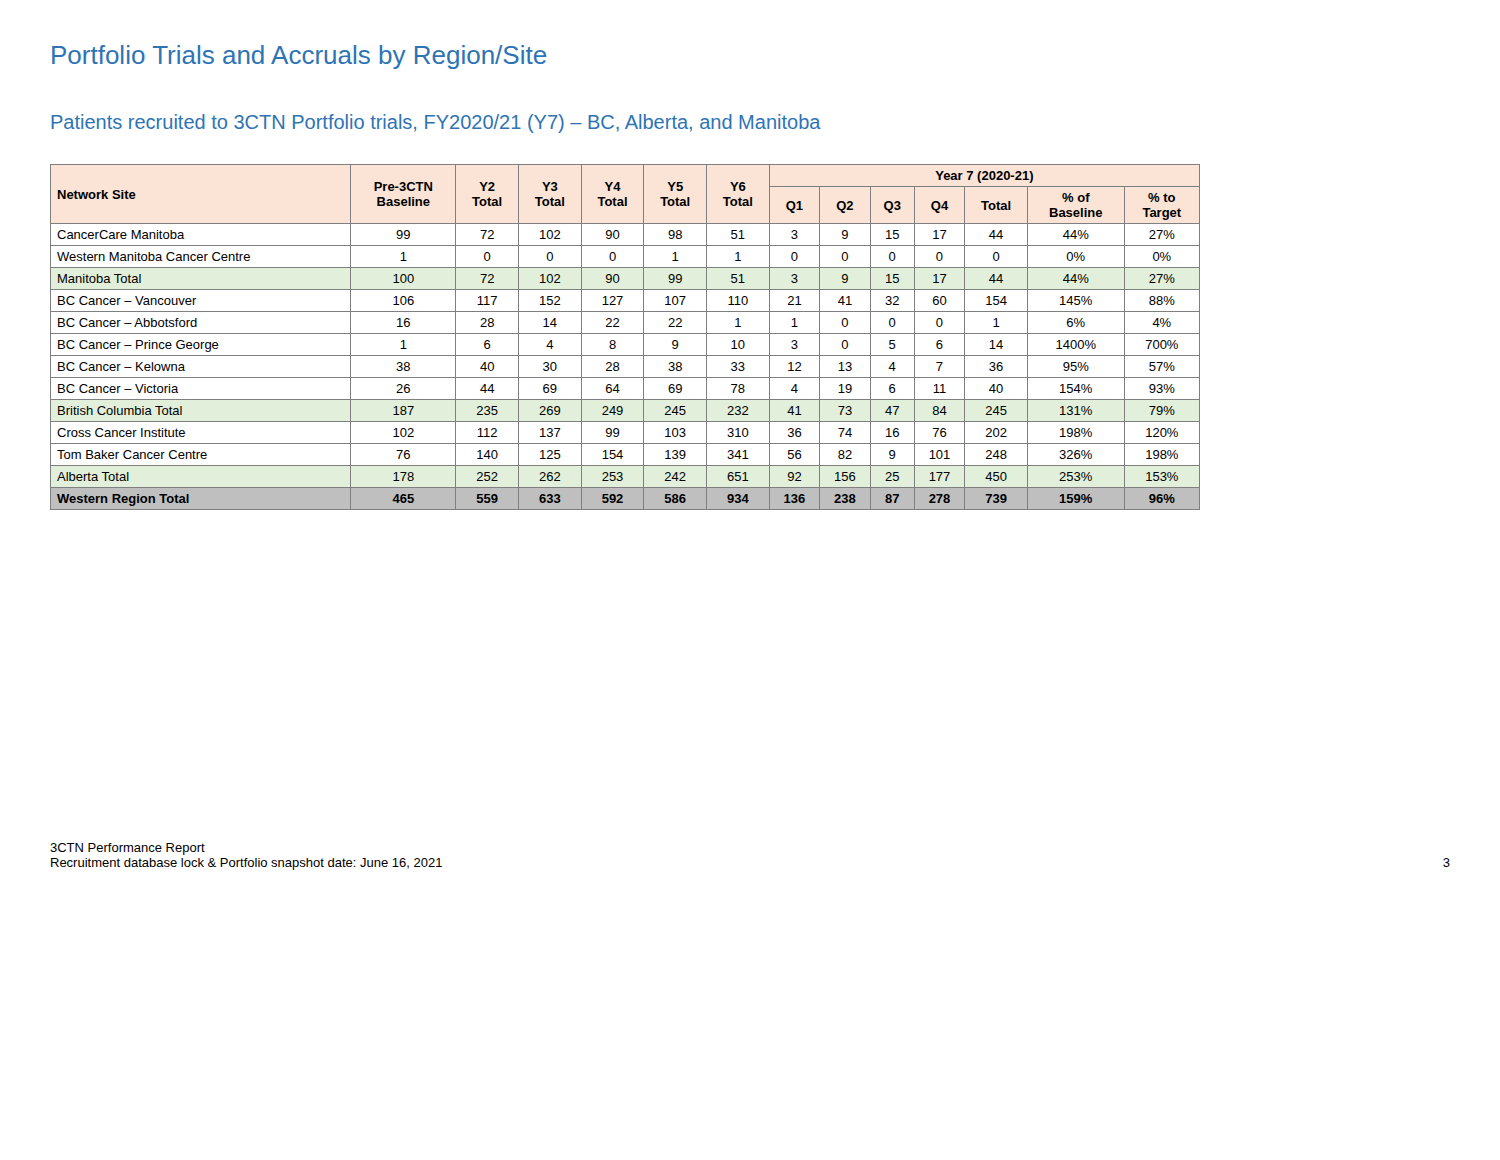Portfolio Trials and Accruals by Region/Site
Patients recruited to 3CTN Portfolio trials, FY2020/21 (Y7) – BC, Alberta, and Manitoba
| Network Site | Pre-3CTN Baseline | Y2 Total | Y3 Total | Y4 Total | Y5 Total | Y6 Total | Year 7 (2020-21) |
| --- | --- | --- | --- | --- | --- | --- | --- |
| Q1 | Q2 | Q3 | Q4 | Total | % of Baseline | % to Target |
| CancerCare Manitoba | 99 | 72 | 102 | 90 | 98 | 51 | 3 | 9 | 15 | 17 | 44 | 44% | 27% |
| Western Manitoba Cancer Centre | 1 | 0 | 0 | 0 | 1 | 1 | 0 | 0 | 0 | 0 | 0 | 0% | 0% |
| Manitoba Total | 100 | 72 | 102 | 90 | 99 | 51 | 3 | 9 | 15 | 17 | 44 | 44% | 27% |
| BC Cancer – Vancouver | 106 | 117 | 152 | 127 | 107 | 110 | 21 | 41 | 32 | 60 | 154 | 145% | 88% |
| BC Cancer – Abbotsford | 16 | 28 | 14 | 22 | 22 | 1 | 1 | 0 | 0 | 0 | 1 | 6% | 4% |
| BC Cancer – Prince George | 1 | 6 | 4 | 8 | 9 | 10 | 3 | 0 | 5 | 6 | 14 | 1400% | 700% |
| BC Cancer – Kelowna | 38 | 40 | 30 | 28 | 38 | 33 | 12 | 13 | 4 | 7 | 36 | 95% | 57% |
| BC Cancer – Victoria | 26 | 44 | 69 | 64 | 69 | 78 | 4 | 19 | 6 | 11 | 40 | 154% | 93% |
| British Columbia Total | 187 | 235 | 269 | 249 | 245 | 232 | 41 | 73 | 47 | 84 | 245 | 131% | 79% |
| Cross Cancer Institute | 102 | 112 | 137 | 99 | 103 | 310 | 36 | 74 | 16 | 76 | 202 | 198% | 120% |
| Tom Baker Cancer Centre | 76 | 140 | 125 | 154 | 139 | 341 | 56 | 82 | 9 | 101 | 248 | 326% | 198% |
| Alberta Total | 178 | 252 | 262 | 253 | 242 | 651 | 92 | 156 | 25 | 177 | 450 | 253% | 153% |
| Western Region Total | 465 | 559 | 633 | 592 | 586 | 934 | 136 | 238 | 87 | 278 | 739 | 159% | 96% |
3CTN Performance Report
Recruitment database lock & Portfolio snapshot date: June 16, 2021 3